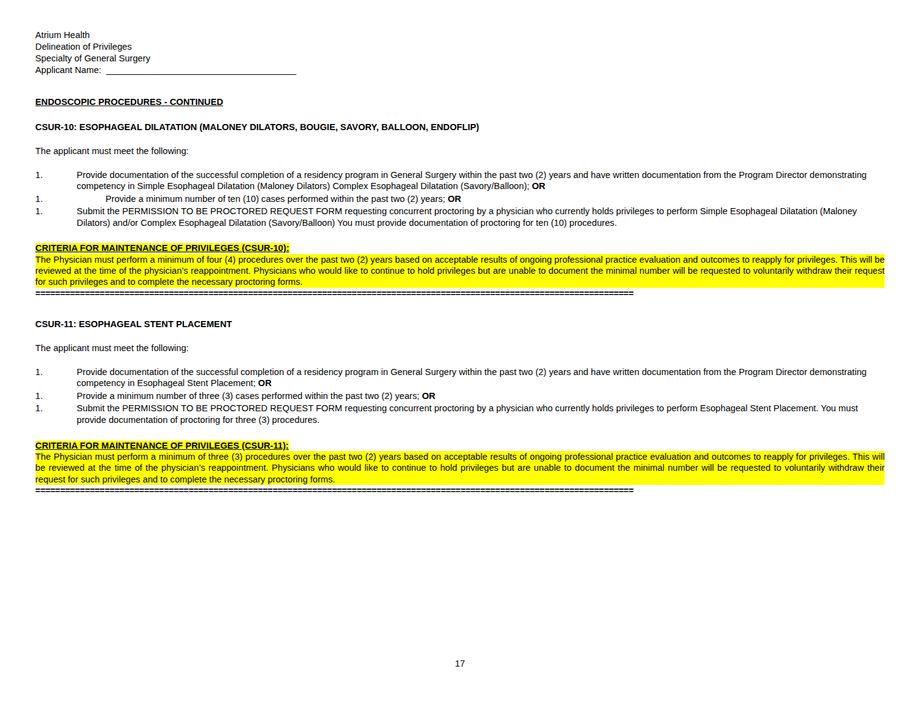Atrium Health
Delineation of Privileges
Specialty of General Surgery
Applicant Name: ______________________________________
ENDOSCOPIC PROCEDURES - CONTINUED
CSUR-10: ESOPHAGEAL DILATATION (MALONEY DILATORS, BOUGIE, SAVORY, BALLOON, ENDOFLIP)
The applicant must meet the following:
1. Provide documentation of the successful completion of a residency program in General Surgery within the past two (2) years and have written documentation from the Program Director demonstrating competency in Simple Esophageal Dilatation (Maloney Dilators) Complex Esophageal Dilatation (Savory/Balloon); OR
1. Provide a minimum number of ten (10) cases performed within the past two (2) years; OR
1. Submit the PERMISSION TO BE PROCTORED REQUEST FORM requesting concurrent proctoring by a physician who currently holds privileges to perform Simple Esophageal Dilatation (Maloney Dilators) and/or Complex Esophageal Dilatation (Savory/Balloon) You must provide documentation of proctoring for ten (10) procedures.
CRITERIA FOR MAINTENANCE OF PRIVILEGES (CSUR-10):
The Physician must perform a minimum of four (4) procedures over the past two (2) years based on acceptable results of ongoing professional practice evaluation and outcomes to reapply for privileges. This will be reviewed at the time of the physician’s reappointment. Physicians who would like to continue to hold privileges but are unable to document the minimal number will be requested to voluntarily withdraw their request for such privileges and to complete the necessary proctoring forms.
=========================================================================================================================
CSUR-11: ESOPHAGEAL STENT PLACEMENT
The applicant must meet the following:
1. Provide documentation of the successful completion of a residency program in General Surgery within the past two (2) years and have written documentation from the Program Director demonstrating competency in Esophageal Stent Placement; OR
1. Provide a minimum number of three (3) cases performed within the past two (2) years; OR
1. Submit the PERMISSION TO BE PROCTORED REQUEST FORM requesting concurrent proctoring by a physician who currently holds privileges to perform Esophageal Stent Placement. You must provide documentation of proctoring for three (3) procedures.
CRITERIA FOR MAINTENANCE OF PRIVILEGES (CSUR-11):
The Physician must perform a minimum of three (3) procedures over the past two (2) years based on acceptable results of ongoing professional practice evaluation and outcomes to reapply for privileges. This will be reviewed at the time of the physician’s reappointment. Physicians who would like to continue to hold privileges but are unable to document the minimal number will be requested to voluntarily withdraw their request for such privileges and to complete the necessary proctoring forms.
=========================================================================================================================
17